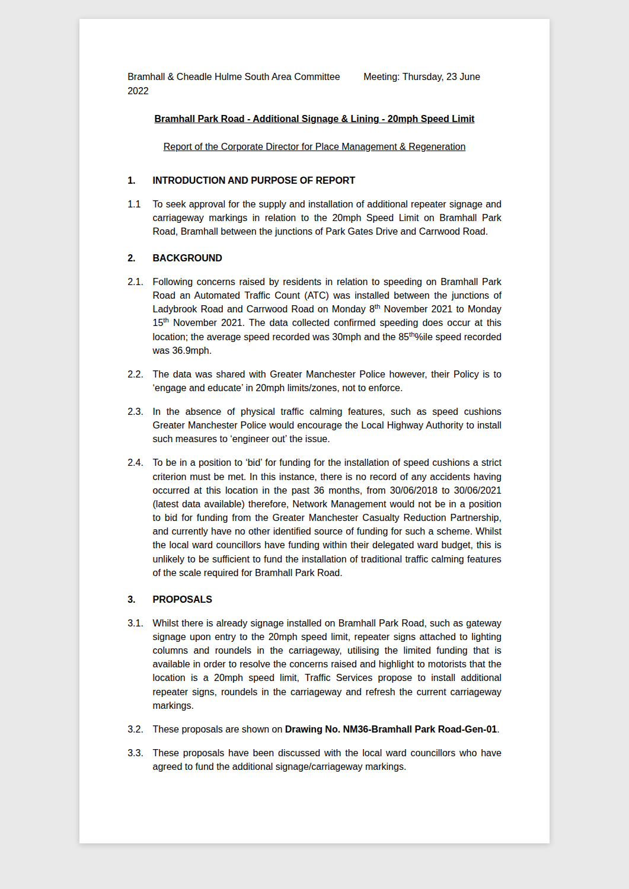Bramhall & Cheadle Hulme South Area Committee Meeting: Thursday, 23 June 2022
Bramhall Park Road - Additional Signage & Lining - 20mph Speed Limit
Report of the Corporate Director for Place Management & Regeneration
1. Introduction and Purpose of Report
1.1 To seek approval for the supply and installation of additional repeater signage and carriageway markings in relation to the 20mph Speed Limit on Bramhall Park Road, Bramhall between the junctions of Park Gates Drive and Carrwood Road.
2. Background
2.1. Following concerns raised by residents in relation to speeding on Bramhall Park Road an Automated Traffic Count (ATC) was installed between the junctions of Ladybrook Road and Carrwood Road on Monday 8th November 2021 to Monday 15th November 2021. The data collected confirmed speeding does occur at this location; the average speed recorded was 30mph and the 85th%ile speed recorded was 36.9mph.
2.2. The data was shared with Greater Manchester Police however, their Policy is to ‘engage and educate’ in 20mph limits/zones, not to enforce.
2.3. In the absence of physical traffic calming features, such as speed cushions Greater Manchester Police would encourage the Local Highway Authority to install such measures to ‘engineer out’ the issue.
2.4. To be in a position to ‘bid’ for funding for the installation of speed cushions a strict criterion must be met. In this instance, there is no record of any accidents having occurred at this location in the past 36 months, from 30/06/2018 to 30/06/2021 (latest data available) therefore, Network Management would not be in a position to bid for funding from the Greater Manchester Casualty Reduction Partnership, and currently have no other identified source of funding for such a scheme. Whilst the local ward councillors have funding within their delegated ward budget, this is unlikely to be sufficient to fund the installation of traditional traffic calming features of the scale required for Bramhall Park Road.
3. Proposals
3.1. Whilst there is already signage installed on Bramhall Park Road, such as gateway signage upon entry to the 20mph speed limit, repeater signs attached to lighting columns and roundels in the carriageway, utilising the limited funding that is available in order to resolve the concerns raised and highlight to motorists that the location is a 20mph speed limit, Traffic Services propose to install additional repeater signs, roundels in the carriageway and refresh the current carriageway markings.
3.2. These proposals are shown on Drawing No. NM36-Bramhall Park Road-Gen-01.
3.3. These proposals have been discussed with the local ward councillors who have agreed to fund the additional signage/carriageway markings.